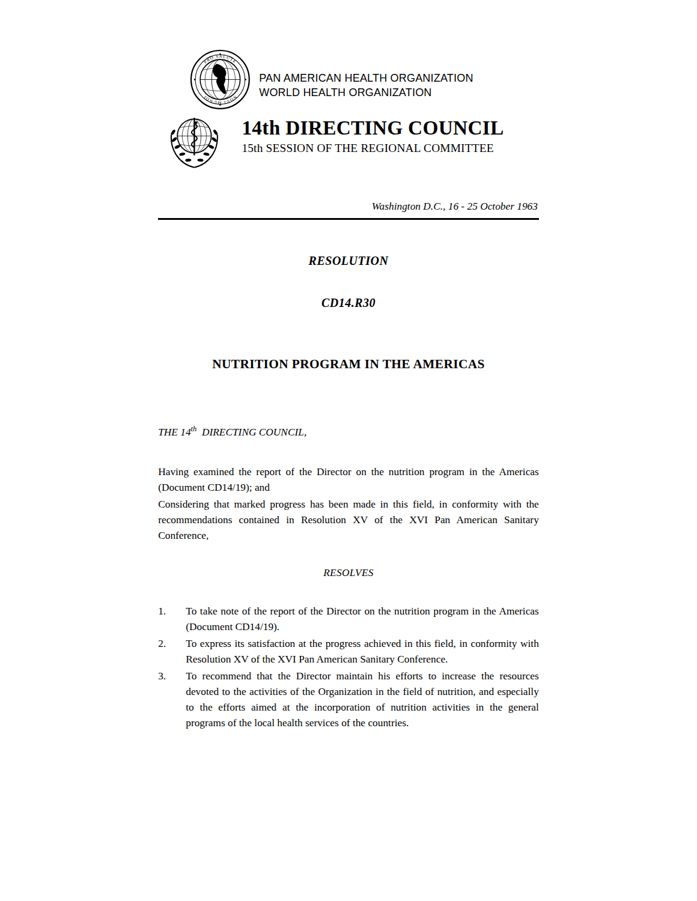PRO SALUTE NOVI MUNDI
PAN AMERICAN HEALTH ORGANIZATION
WORLD HEALTH ORGANIZATION
14th DIRECTING COUNCIL
15th SESSION OF THE REGIONAL COMMITTEE
Washington D.C., 16 - 25 October 1963
RESOLUTION
CD14.R30
NUTRITION PROGRAM IN THE AMERICAS
THE 14th DIRECTING COUNCIL,
Having examined the report of the Director on the nutrition program in the Americas (Document CD14/19); and
Considering that marked progress has been made in this field, in conformity with the recommendations contained in Resolution XV of the XVI Pan American Sanitary Conference,
RESOLVES
1. To take note of the report of the Director on the nutrition program in the Americas (Document CD14/19).
2. To express its satisfaction at the progress achieved in this field, in conformity with Resolution XV of the XVI Pan American Sanitary Conference.
3. To recommend that the Director maintain his efforts to increase the resources devoted to the activities of the Organization in the field of nutrition, and especially to the efforts aimed at the incorporation of nutrition activities in the general programs of the local health services of the countries.